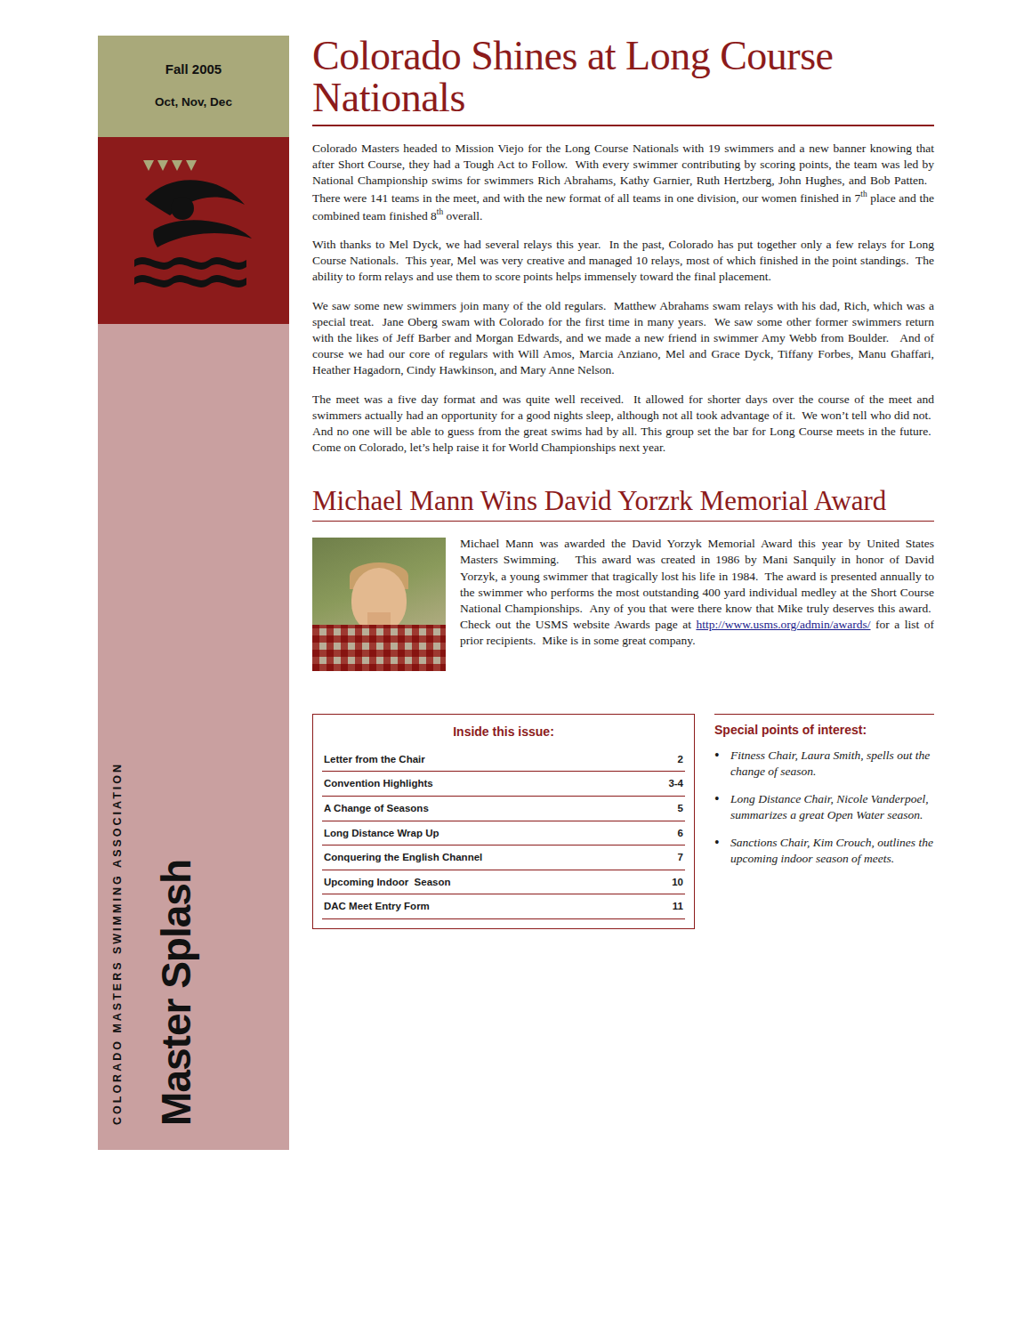Fall 2005
Oct, Nov, Dec
COLORADO MASTERS SWIMMING ASSOCIATION
Master Splash
Colorado Shines at Long Course Nationals
Colorado Masters headed to Mission Viejo for the Long Course Nationals with 19 swimmers and a new banner knowing that after Short Course, they had a Tough Act to Follow. With every swimmer contributing by scoring points, the team was led by National Championship swims for swimmers Rich Abrahams, Kathy Garnier, Ruth Hertzberg, John Hughes, and Bob Patten. There were 141 teams in the meet, and with the new format of all teams in one division, our women finished in 7th place and the combined team finished 8th overall.
With thanks to Mel Dyck, we had several relays this year. In the past, Colorado has put together only a few relays for Long Course Nationals. This year, Mel was very creative and managed 10 relays, most of which finished in the point standings. The ability to form relays and use them to score points helps immensely toward the final placement.
We saw some new swimmers join many of the old regulars. Matthew Abrahams swam relays with his dad, Rich, which was a special treat. Jane Oberg swam with Colorado for the first time in many years. We saw some other former swimmers return with the likes of Jeff Barber and Morgan Edwards, and we made a new friend in swimmer Amy Webb from Boulder. And of course we had our core of regulars with Will Amos, Marcia Anziano, Mel and Grace Dyck, Tiffany Forbes, Manu Ghaffari, Heather Hagadorn, Cindy Hawkinson, and Mary Anne Nelson.
The meet was a five day format and was quite well received. It allowed for shorter days over the course of the meet and swimmers actually had an opportunity for a good nights sleep, although not all took advantage of it. We won’t tell who did not. And no one will be able to guess from the great swims had by all. This group set the bar for Long Course meets in the future. Come on Colorado, let’s help raise it for World Championships next year.
Michael Mann Wins David Yorzrk Memorial Award
Michael Mann was awarded the David Yorzyk Memorial Award this year by United States Masters Swimming. This award was created in 1986 by Mani Sanquily in honor of David Yorzyk, a young swimmer that tragically lost his life in 1984. The award is presented annually to the swimmer who performs the most outstanding 400 yard individual medley at the Short Course National Championships. Any of you that were there know that Mike truly deserves this award. Check out the USMS website Awards page at http://www.usms.org/admin/awards/ for a list of prior recipients. Mike is in some great company.
Inside this issue:
| Letter from the Chair | 2 |
| Convention Highlights | 3-4 |
| A Change of Seasons | 5 |
| Long Distance Wrap Up | 6 |
| Conquering the English Channel | 7 |
| Upcoming Indoor Season | 10 |
| DAC Meet Entry Form | 11 |
Special points of interest:
Fitness Chair, Laura Smith, spells out the change of season.
Long Distance Chair, Nicole Vanderpoel, summarizes a great Open Water season.
Sanctions Chair, Kim Crouch, outlines the upcoming indoor season of meets.